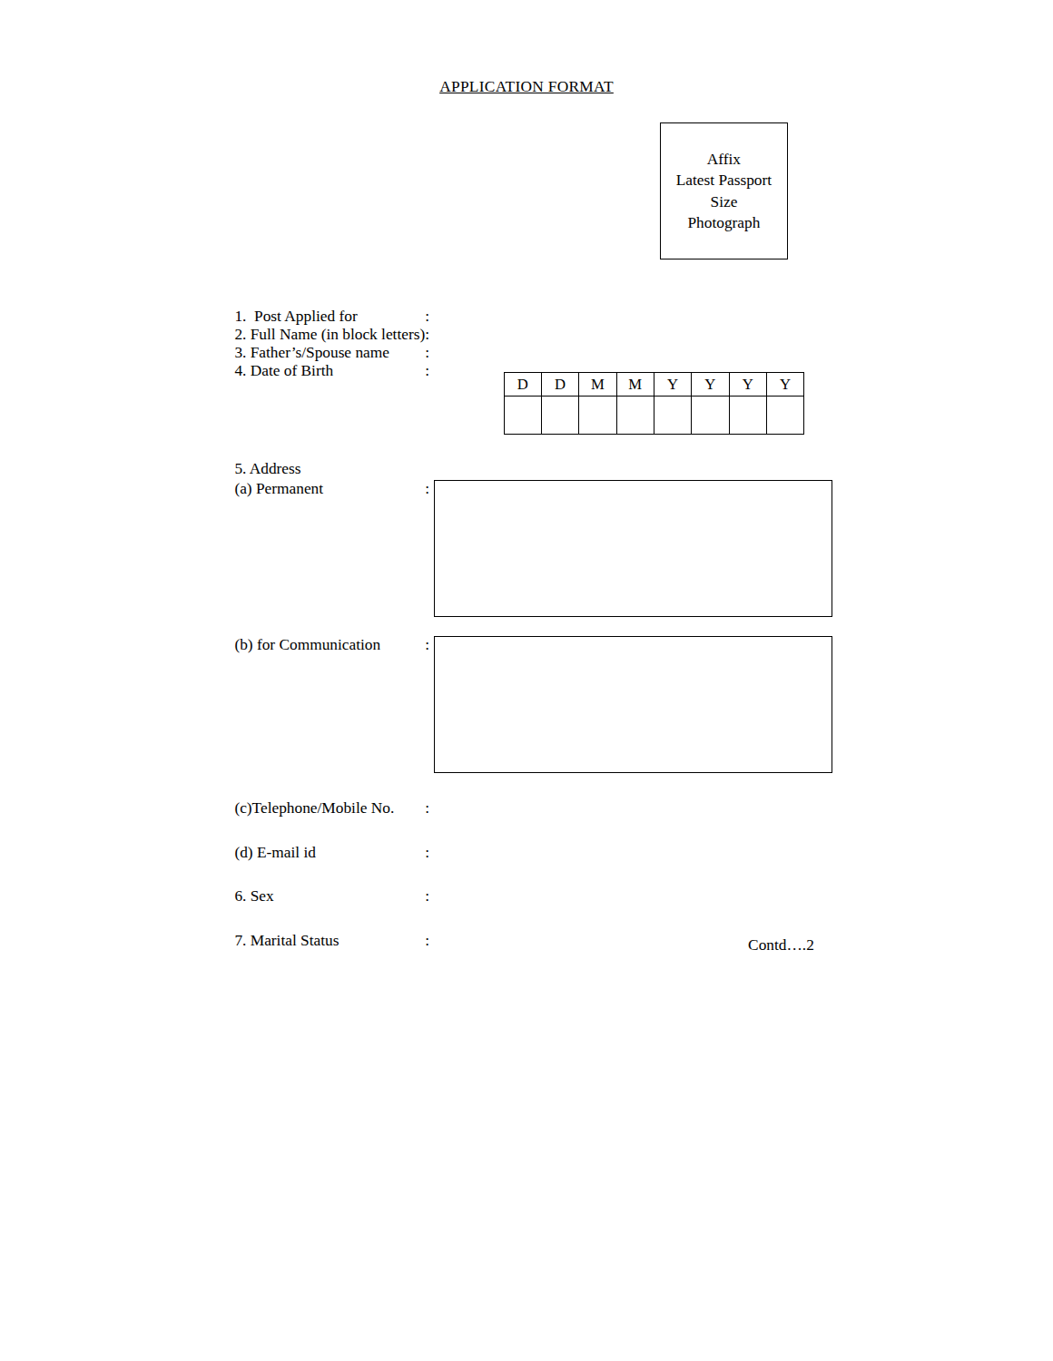APPLICATION FORMAT
Affix
Latest Passport
Size
Photograph
| 1. Post Applied for | : | |
| 2. Full Name (in block letters) | : | |
| 3. Father’s/Spouse name | : | |
| 4. Date of Birth | : | / D / D / M / M / Y / Y / Y / Y / |
| 5. Address |
| (a) Permanent | : | |
| (b) for Communication | : | |
| (c)Telephone/Mobile No. | : | |
| (d) E-mail id | : | |
| 6. Sex | : | |
| 7. Marital Status | : | |
Contd….2